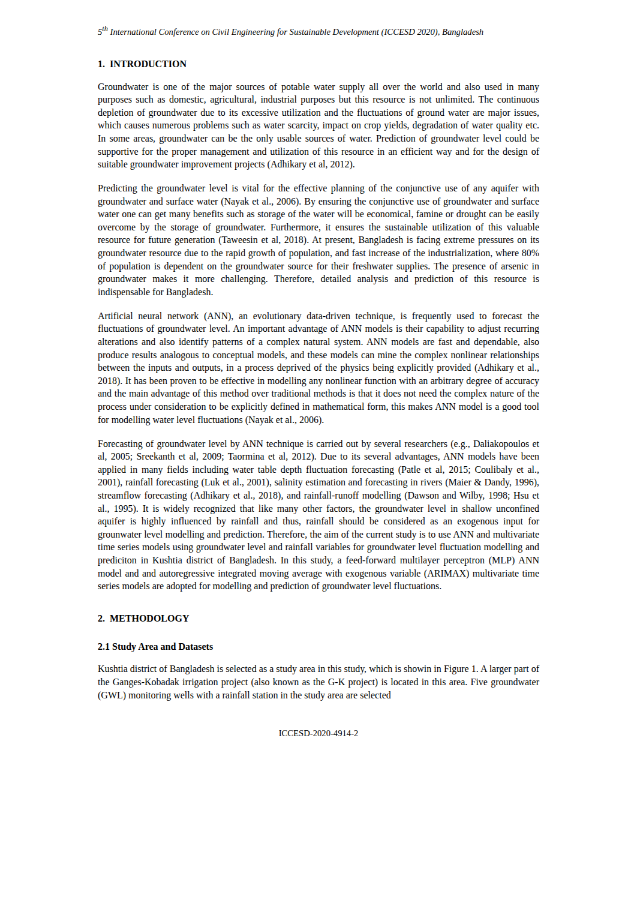5th International Conference on Civil Engineering for Sustainable Development (ICCESD 2020), Bangladesh
1. INTRODUCTION
Groundwater is one of the major sources of potable water supply all over the world and also used in many purposes such as domestic, agricultural, industrial purposes but this resource is not unlimited. The continuous depletion of groundwater due to its excessive utilization and the fluctuations of ground water are major issues, which causes numerous problems such as water scarcity, impact on crop yields, degradation of water quality etc. In some areas, groundwater can be the only usable sources of water. Prediction of groundwater level could be supportive for the proper management and utilization of this resource in an efficient way and for the design of suitable groundwater improvement projects (Adhikary et al, 2012).
Predicting the groundwater level is vital for the effective planning of the conjunctive use of any aquifer with groundwater and surface water (Nayak et al., 2006). By ensuring the conjunctive use of groundwater and surface water one can get many benefits such as storage of the water will be economical, famine or drought can be easily overcome by the storage of groundwater. Furthermore, it ensures the sustainable utilization of this valuable resource for future generation (Taweesin et al, 2018). At present, Bangladesh is facing extreme pressures on its groundwater resource due to the rapid growth of population, and fast increase of the industrialization, where 80% of population is dependent on the groundwater source for their freshwater supplies. The presence of arsenic in groundwater makes it more challenging. Therefore, detailed analysis and prediction of this resource is indispensable for Bangladesh.
Artificial neural network (ANN), an evolutionary data-driven technique, is frequently used to forecast the fluctuations of groundwater level. An important advantage of ANN models is their capability to adjust recurring alterations and also identify patterns of a complex natural system. ANN models are fast and dependable, also produce results analogous to conceptual models, and these models can mine the complex nonlinear relationships between the inputs and outputs, in a process deprived of the physics being explicitly provided (Adhikary et al., 2018). It has been proven to be effective in modelling any nonlinear function with an arbitrary degree of accuracy and the main advantage of this method over traditional methods is that it does not need the complex nature of the process under consideration to be explicitly defined in mathematical form, this makes ANN model is a good tool for modelling water level fluctuations (Nayak et al., 2006).
Forecasting of groundwater level by ANN technique is carried out by several researchers (e.g., Daliakopoulos et al, 2005; Sreekanth et al, 2009; Taormina et al, 2012). Due to its several advantages, ANN models have been applied in many fields including water table depth fluctuation forecasting (Patle et al, 2015; Coulibaly et al., 2001), rainfall forecasting (Luk et al., 2001), salinity estimation and forecasting in rivers (Maier & Dandy, 1996), streamflow forecasting (Adhikary et al., 2018), and rainfall-runoff modelling (Dawson and Wilby, 1998; Hsu et al., 1995). It is widely recognized that like many other factors, the groundwater level in shallow unconfined aquifer is highly influenced by rainfall and thus, rainfall should be considered as an exogenous input for grounwater level modelling and prediction. Therefore, the aim of the current study is to use ANN and multivariate time series models using groundwater level and rainfall variables for groundwater level fluctuation modelling and prediciton in Kushtia district of Bangladesh. In this study, a feed-forward multilayer perceptron (MLP) ANN model and and autoregressive integrated moving average with exogenous variable (ARIMAX) multivariate time series models are adopted for modelling and prediction of groundwater level fluctuations.
2. METHODOLOGY
2.1 Study Area and Datasets
Kushtia district of Bangladesh is selected as a study area in this study, which is showin in Figure 1. A larger part of the Ganges-Kobadak irrigation project (also known as the G-K project) is located in this area. Five groundwater (GWL) monitoring wells with a rainfall station in the study area are selected
ICCESD-2020-4914-2